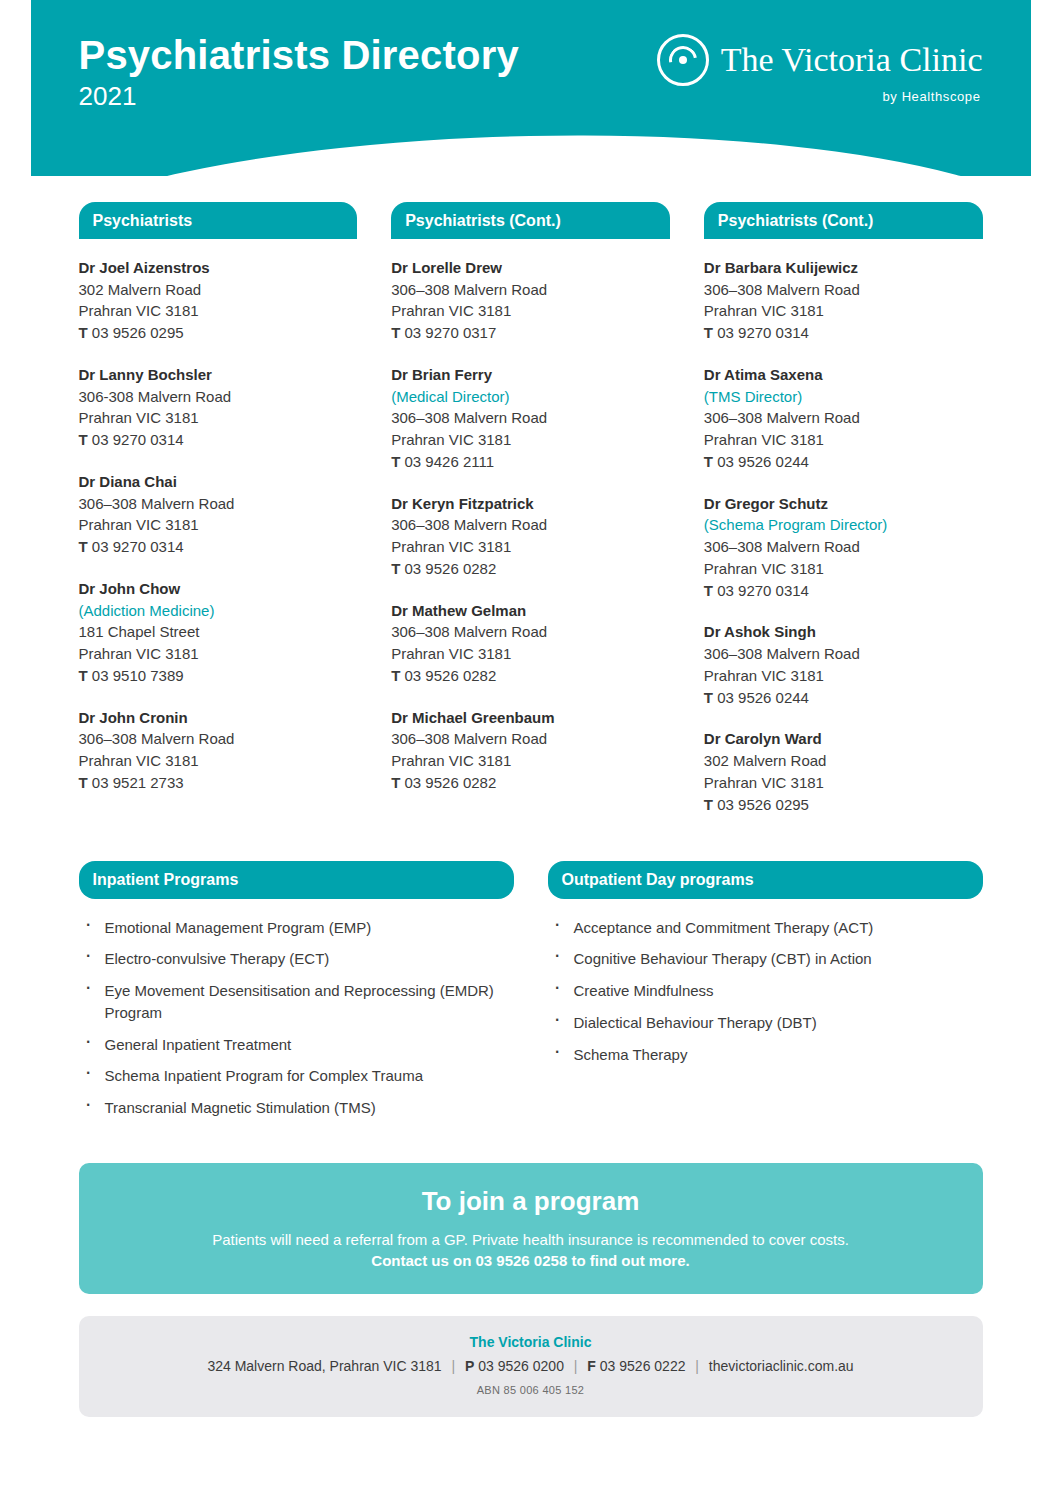Psychiatrists Directory
2021
The Victoria Clinic
by Healthscope
Psychiatrists
Dr Joel Aizenstros 302 Malvern Road Prahran VIC 3181 T 03 9526 0295
Dr Lanny Bochsler 306-308 Malvern Road Prahran VIC 3181 T 03 9270 0314
Dr Diana Chai 306–308 Malvern Road Prahran VIC 3181 T 03 9270 0314
Dr John Chow (Addiction Medicine) 181 Chapel Street Prahran VIC 3181 T 03 9510 7389
Dr John Cronin 306–308 Malvern Road Prahran VIC 3181 T 03 9521 2733
Psychiatrists (Cont.)
Dr Lorelle Drew 306–308 Malvern Road Prahran VIC 3181 T 03 9270 0317
Dr Brian Ferry (Medical Director) 306–308 Malvern Road Prahran VIC 3181 T 03 9426 2111
Dr Keryn Fitzpatrick 306–308 Malvern Road Prahran VIC 3181 T 03 9526 0282
Dr Mathew Gelman 306–308 Malvern Road Prahran VIC 3181 T 03 9526 0282
Dr Michael Greenbaum 306–308 Malvern Road Prahran VIC 3181 T 03 9526 0282
Psychiatrists (Cont.)
Dr Barbara Kulijewicz 306–308 Malvern Road Prahran VIC 3181 T 03 9270 0314
Dr Atima Saxena (TMS Director) 306–308 Malvern Road Prahran VIC 3181 T 03 9526 0244
Dr Gregor Schutz (Schema Program Director) 306–308 Malvern Road Prahran VIC 3181 T 03 9270 0314
Dr Ashok Singh 306–308 Malvern Road Prahran VIC 3181 T 03 9526 0244
Dr Carolyn Ward 302 Malvern Road Prahran VIC 3181 T 03 9526 0295
Inpatient Programs
Emotional Management Program (EMP)
Electro-convulsive Therapy (ECT)
Eye Movement Desensitisation and Reprocessing (EMDR) Program
General Inpatient Treatment
Schema Inpatient Program for Complex Trauma
Transcranial Magnetic Stimulation (TMS)
Outpatient Day programs
Acceptance and Commitment Therapy (ACT)
Cognitive Behaviour Therapy (CBT) in Action
Creative Mindfulness
Dialectical Behaviour Therapy (DBT)
Schema Therapy
To join a program
Patients will need a referral from a GP. Private health insurance is recommended to cover costs.
Contact us on 03 9526 0258 to find out more.
The Victoria Clinic
324 Malvern Road, Prahran VIC 3181 | P 03 9526 0200 | F 03 9526 0222 | thevictoriaclinic.com.au
ABN 85 006 405 152